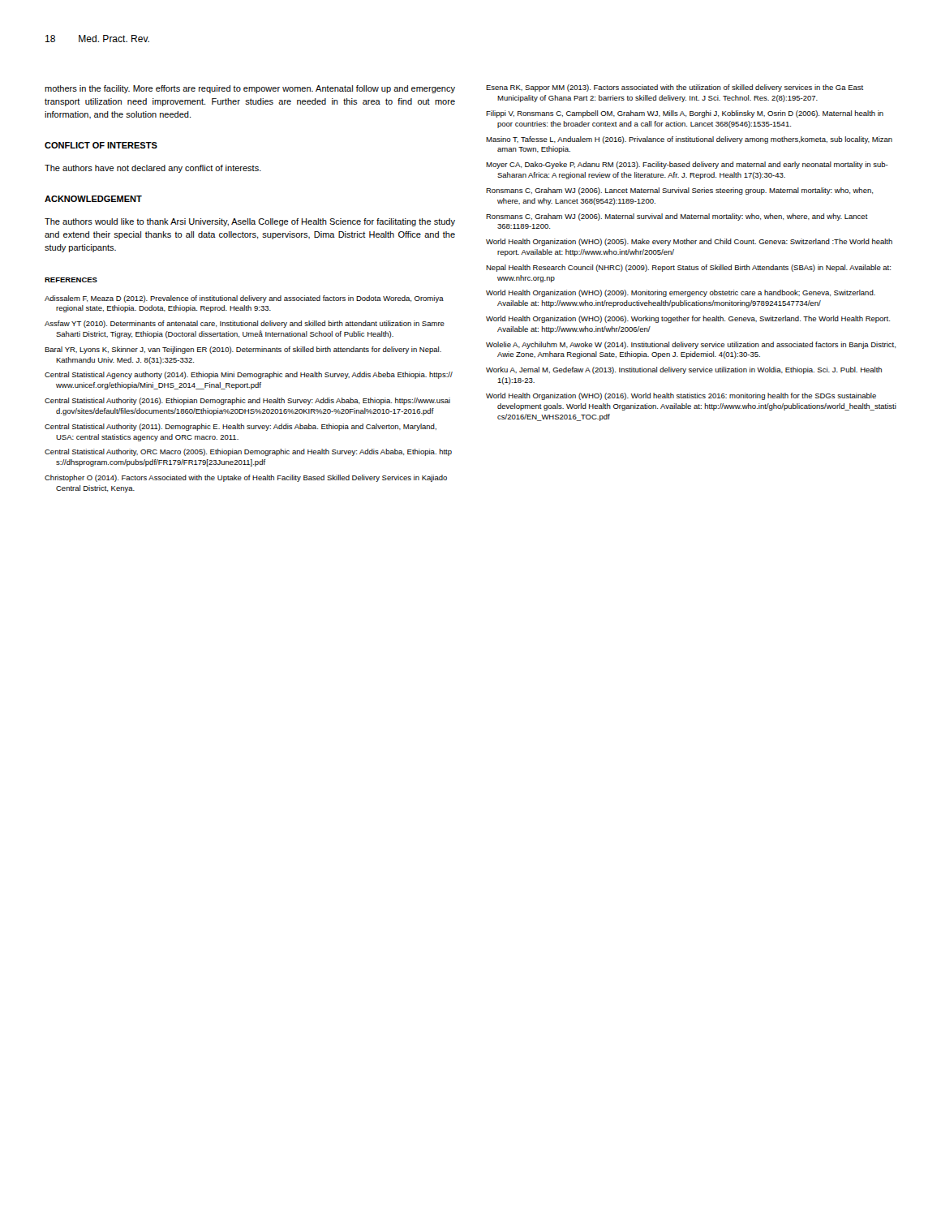18 Med. Pract. Rev.
mothers in the facility. More efforts are required to empower women. Antenatal follow up and emergency transport utilization need improvement. Further studies are needed in this area to find out more information, and the solution needed.
Conflict of Interests
The authors have not declared any conflict of interests.
Acknowledgement
The authors would like to thank Arsi University, Asella College of Health Science for facilitating the study and extend their special thanks to all data collectors, supervisors, Dima District Health Office and the study participants.
References
Adissalem F, Meaza D (2012). Prevalence of institutional delivery and associated factors in Dodota Woreda, Oromiya regional state, Ethiopia. Dodota, Ethiopia. Reprod. Health 9:33.
Assfaw YT (2010). Determinants of antenatal care, Institutional delivery and skilled birth attendant utilization in Samre Saharti District, Tigray, Ethiopia (Doctoral dissertation, Umeå International School of Public Health).
Baral YR, Lyons K, Skinner J, van Teijlingen ER (2010). Determinants of skilled birth attendants for delivery in Nepal. Kathmandu Univ. Med. J. 8(31):325-332.
Central Statistical Agency authorty (2014). Ethiopia Mini Demographic and Health Survey, Addis Abeba Ethiopia. https://www.unicef.org/ethiopia/Mini_DHS_2014__Final_Report.pdf
Central Statistical Authority (2016). Ethiopian Demographic and Health Survey: Addis Ababa, Ethiopia. https://www.usaid.gov/sites/default/files/documents/1860/Ethiopia%20DHS%202016%20KIR%20-%20Final%2010-17-2016.pdf
Central Statistical Authority (2011). Demographic E. Health survey: Addis Ababa. Ethiopia and Calverton, Maryland, USA: central statistics agency and ORC macro. 2011.
Central Statistical Authority, ORC Macro (2005). Ethiopian Demographic and Health Survey: Addis Ababa, Ethiopia. https://dhsprogram.com/pubs/pdf/FR179/FR179[23June2011].pdf
Christopher O (2014). Factors Associated with the Uptake of Health Facility Based Skilled Delivery Services in Kajiado Central District, Kenya.
Esena RK, Sappor MM (2013). Factors associated with the utilization of skilled delivery services in the Ga East Municipality of Ghana Part 2: barriers to skilled delivery. Int. J Sci. Technol. Res. 2(8):195-207.
Filippi V, Ronsmans C, Campbell OM, Graham WJ, Mills A, Borghi J, Koblinsky M, Osrin D (2006). Maternal health in poor countries: the broader context and a call for action. Lancet 368(9546):1535-1541.
Masino T, Tafesse L, Andualem H (2016). Privalance of institutional delivery among mothers,kometa, sub locality, Mizan aman Town, Ethiopia.
Moyer CA, Dako-Gyeke P, Adanu RM (2013). Facility-based delivery and maternal and early neonatal mortality in sub-Saharan Africa: A regional review of the literature. Afr. J. Reprod. Health 17(3):30-43.
Ronsmans C, Graham WJ (2006). Lancet Maternal Survival Series steering group. Maternal mortality: who, when, where, and why. Lancet 368(9542):1189-1200.
Ronsmans C, Graham WJ (2006). Maternal survival and Maternal mortality: who, when, where, and why. Lancet 368:1189-1200.
World Health Organization (WHO) (2005). Make every Mother and Child Count. Geneva: Switzerland :The World health report. Available at: http://www.who.int/whr/2005/en/
Nepal Health Research Council (NHRC) (2009). Report Status of Skilled Birth Attendants (SBAs) in Nepal. Available at: www.nhrc.org.np
World Health Organization (WHO) (2009). Monitoring emergency obstetric care a handbook; Geneva, Switzerland. Available at: http://www.who.int/reproductivehealth/publications/monitoring/9789241547734/en/
World Health Organization (WHO) (2006). Working together for health. Geneva, Switzerland. The World Health Report. Available at: http://www.who.int/whr/2006/en/
Wolelie A, Aychiluhm M, Awoke W (2014). Institutional delivery service utilization and associated factors in Banja District, Awie Zone, Amhara Regional Sate, Ethiopia. Open J. Epidemiol. 4(01):30-35.
Worku A, Jemal M, Gedefaw A (2013). Institutional delivery service utilization in Woldia, Ethiopia. Sci. J. Publ. Health 1(1):18-23.
World Health Organization (WHO) (2016). World health statistics 2016: monitoring health for the SDGs sustainable development goals. World Health Organization. Available at: http://www.who.int/gho/publications/world_health_statistics/2016/EN_WHS2016_TOC.pdf